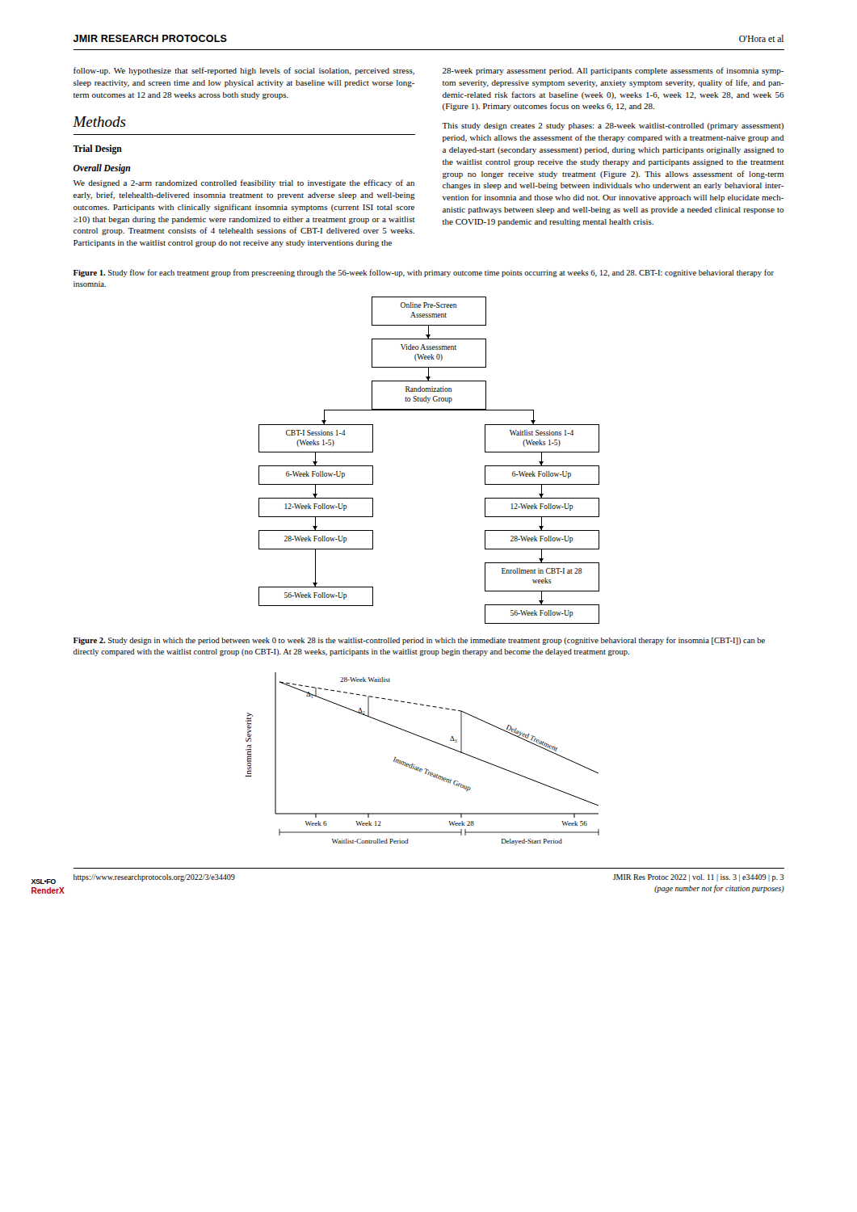JMIR RESEARCH PROTOCOLS
O'Hora et al
follow-up. We hypothesize that self-reported high levels of social isolation, perceived stress, sleep reactivity, and screen time and low physical activity at baseline will predict worse long-term outcomes at 12 and 28 weeks across both study groups.
Methods
Trial Design
Overall Design
We designed a 2-arm randomized controlled feasibility trial to investigate the efficacy of an early, brief, telehealth-delivered insomnia treatment to prevent adverse sleep and well-being outcomes. Participants with clinically significant insomnia symptoms (current ISI total score ≥10) that began during the pandemic were randomized to either a treatment group or a waitlist control group. Treatment consists of 4 telehealth sessions of CBT-I delivered over 5 weeks. Participants in the waitlist control group do not receive any study interventions during the
28-week primary assessment period. All participants complete assessments of insomnia symptom severity, depressive symptom severity, anxiety symptom severity, quality of life, and pandemic-related risk factors at baseline (week 0), weeks 1-6, week 12, week 28, and week 56 (Figure 1). Primary outcomes focus on weeks 6, 12, and 28.
This study design creates 2 study phases: a 28-week waitlist-controlled (primary assessment) period, which allows the assessment of the therapy compared with a treatment-naive group and a delayed-start (secondary assessment) period, during which participants originally assigned to the waitlist control group receive the study therapy and participants assigned to the treatment group no longer receive study treatment (Figure 2). This allows assessment of long-term changes in sleep and well-being between individuals who underwent an early behavioral intervention for insomnia and those who did not. Our innovative approach will help elucidate mechanistic pathways between sleep and well-being as well as provide a needed clinical response to the COVID-19 pandemic and resulting mental health crisis.
Figure 1. Study flow for each treatment group from prescreening through the 56-week follow-up, with primary outcome time points occurring at weeks 6, 12, and 28. CBT-I: cognitive behavioral therapy for insomnia.
Online Pre-Screen
Assessment
Video Assessment
(Week 0)
Randomization
to Study Group
CBT-I Sessions 1-4
(Weeks 1-5)
6-Week Follow-Up
12-Week Follow-Up
28-Week Follow-Up
56-Week Follow-Up
Waitlist Sessions 1-4
(Weeks 1-5)
6-Week Follow-Up
12-Week Follow-Up
28-Week Follow-Up
Enrollment in CBT-I at 28
weeks
56-Week Follow-Up
Figure 2. Study design in which the period between week 0 to week 28 is the waitlist-controlled period in which the immediate treatment group (cognitive behavioral therapy for insomnia [CBT-I]) can be directly compared with the waitlist control group (no CBT-I). At 28 weeks, participants in the waitlist group begin therapy and become the delayed treatment group.
Insomnia Severity 28-Week Waitlist Immediate Treatment Group Delayed Treatment Δ₁ Δ₂ Δ₃ Week 6 Week 12 Week 28 Week 56 Waitlist-Controlled Period Delayed-Start Period
https://www.researchprotocols.org/2022/3/e34409
JMIR Res Protoc 2022 | vol. 11 | iss. 3 | e34409 | p. 3
(page number not for citation purposes)
XSL•FO
RenderX